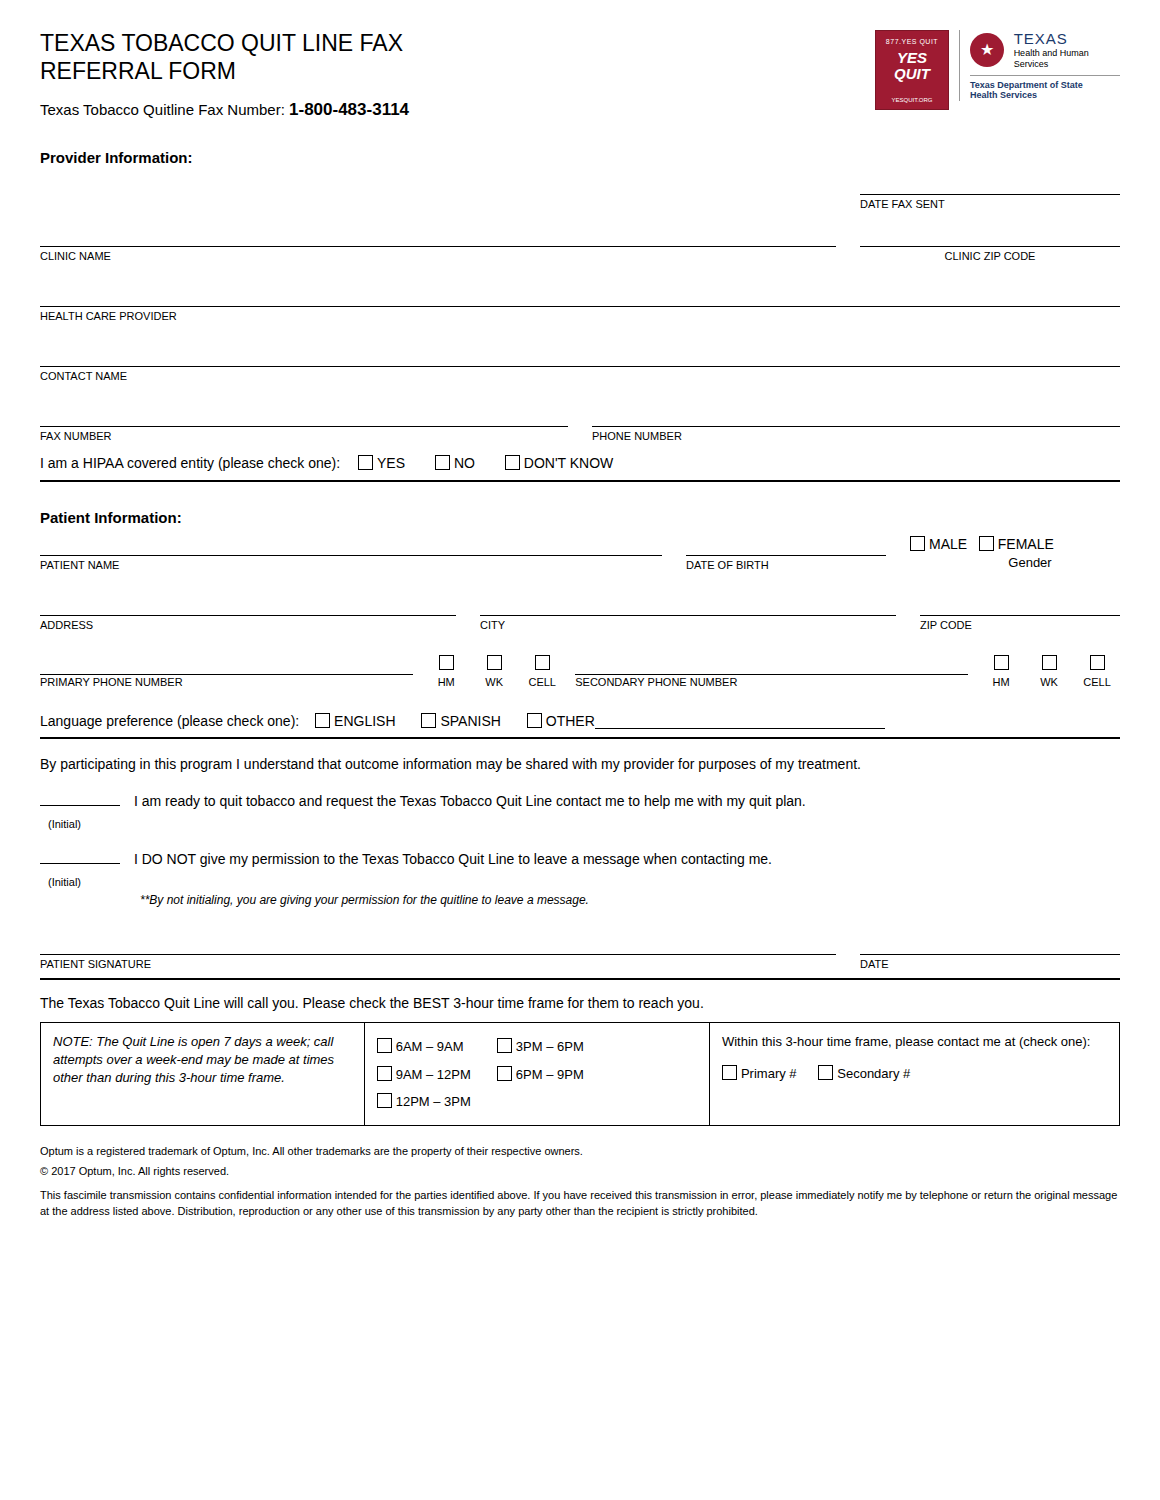TEXAS TOBACCO QUIT LINE FAX
REFERRAL FORM
Texas Tobacco Quitline Fax Number: 1-800-483-3114
877.YES QUIT
YES
QUIT
YESQUIT.ORG
★ TEXAS
Health and Human
Services
Texas Department of State
Health Services
Provider Information:
Date fax sent
Clinic name
Clinic zip code
Health care provider
Contact name
Fax number
Phone number
I am a HIPAA covered entity (please check one): YES NO DON'T KNOW
Patient Information:
Patient name
Date of birth
MALE FEMALE
Gender
Address
City
Zip code
Primary phone number
HM
WK
CELL
Secondary phone number
HM
WK
CELL
Language preference (please check one): ENGLISH SPANISH OTHER
By participating in this program I understand that outcome information may be shared with my provider for purposes of my treatment.
I am ready to quit tobacco and request the Texas Tobacco Quit Line contact me to help me with my quit plan.
(Initial)
I DO NOT give my permission to the Texas Tobacco Quit Line to leave a message when contacting me.
(Initial)
**By not initialing, you are giving your permission for the quitline to leave a message.
Patient signature
Date
The Texas Tobacco Quit Line will call you. Please check the BEST 3-hour time frame for them to reach you.
| NOTE: The Quit Line is open 7 days a week; call attempts over a week-end may be made at times other than during this 3-hour time frame. | 6AM – 9AM 9AM – 12PM 12PM – 3PM 3PM – 6PM 6PM – 9PM | Within this 3-hour time frame, please contact me at (check one): Primary # Secondary # |
Optum is a registered trademark of Optum, Inc. All other trademarks are the property of their respective owners.
© 2017 Optum, Inc. All rights reserved.
This fascimile transmission contains confidential information intended for the parties identified above. If you have received this transmission in error, please immediately notify me by telephone or return the original message at the address listed above. Distribution, reproduction or any other use of this transmission by any party other than the recipient is strictly prohibited.